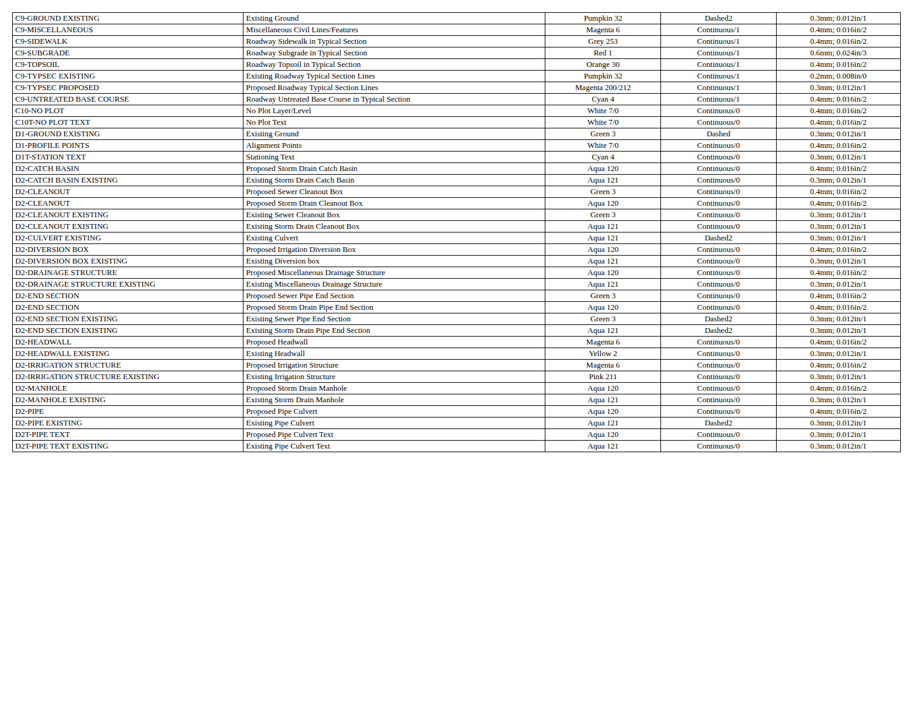| C9-GROUND EXISTING | Existing Ground | Pumpkin 32 | Dashed2 | 0.3mm; 0.012in/1 |
| C9-MISCELLANEOUS | Miscellaneous Civil Lines/Features | Magenta 6 | Continuous/1 | 0.4mm; 0.016in/2 |
| C9-SIDEWALK | Roadway Sidewalk in Typical Section | Grey 253 | Continuous/1 | 0.4mm; 0.016in/2 |
| C9-SUBGRADE | Roadway Subgrade in Typical Section | Red 1 | Continuous/1 | 0.6mm; 0.024in/3 |
| C9-TOPSOIL | Roadway Topsoil in Typical Section | Orange 30 | Continuous/1 | 0.4mm; 0.016in/2 |
| C9-TYPSEC EXISTING | Existing Roadway Typical Section Lines | Pumpkin 32 | Continuous/1 | 0.2mm; 0.008in/0 |
| C9-TYPSEC PROPOSED | Proposed Roadway Typical Section Lines | Magenta 200/212 | Continuous/1 | 0.3mm; 0.012in/1 |
| C9-UNTREATED BASE COURSE | Roadway Untreated Base Course in Typical Section | Cyan 4 | Continuous/1 | 0.4mm; 0.016in/2 |
| C10-NO PLOT | No Plot Layer/Level | White 7/0 | Continuous/0 | 0.4mm; 0.016in/2 |
| C10T-NO PLOT TEXT | No Plot Text | White 7/0 | Continuous/0 | 0.4mm; 0.016in/2 |
| D1-GROUND EXISTING | Existing Ground | Green 3 | Dashed | 0.3mm; 0.012in/1 |
| D1-PROFILE POINTS | Alignment Points | White 7/0 | Continuous/0 | 0.4mm; 0.016in/2 |
| D1T-STATION TEXT | Stationing Text | Cyan 4 | Continuous/0 | 0.3mm; 0.012in/1 |
| D2-CATCH BASIN | Proposed Storm Drain Catch Basin | Aqua 120 | Continuous/0 | 0.4mm; 0.016in/2 |
| D2-CATCH BASIN EXISTING | Existing Storm Drain Catch Basin | Aqua 121 | Continuous/0 | 0.3mm; 0.012in/1 |
| D2-CLEANOUT | Proposed Sewer Cleanout Box | Green 3 | Continuous/0 | 0.4mm; 0.016in/2 |
| D2-CLEANOUT | Proposed Storm Drain Cleanout Box | Aqua 120 | Continuous/0 | 0.4mm; 0.016in/2 |
| D2-CLEANOUT EXISTING | Existing Sewer Cleanout Box | Green 3 | Continuous/0 | 0.3mm; 0.012in/1 |
| D2-CLEANOUT EXISTING | Existing Storm Drain Cleanout Box | Aqua 121 | Continuous/0 | 0.3mm; 0.012in/1 |
| D2-CULVERT EXISTING | Existing Culvert | Aqua 121 | Dashed2 | 0.3mm; 0.012in/1 |
| D2-DIVERSION BOX | Proposed Irrigation Diversion Box | Aqua 120 | Continuous/0 | 0.4mm; 0.016in/2 |
| D2-DIVERSION BOX EXISTING | Existing Diversion box | Aqua 121 | Continuous/0 | 0.3mm; 0.012in/1 |
| D2-DRAINAGE STRUCTURE | Proposed Miscellaneous Drainage Structure | Aqua 120 | Continuous/0 | 0.4mm; 0.016in/2 |
| D2-DRAINAGE STRUCTURE EXISTING | Existing Miscellaneous Drainage Structure | Aqua 121 | Continuous/0 | 0.3mm; 0.012in/1 |
| D2-END SECTION | Proposed Sewer Pipe End Section | Green 3 | Continuous/0 | 0.4mm; 0.016in/2 |
| D2-END SECTION | Proposed Storm Drain Pipe End Section | Aqua 120 | Continuous/0 | 0.4mm; 0.016in/2 |
| D2-END SECTION EXISTING | Existing Sewer Pipe End Section | Green 3 | Dashed2 | 0.3mm; 0.012in/1 |
| D2-END SECTION EXISTING | Existing Storm Drain Pipe End Section | Aqua 121 | Dashed2 | 0.3mm; 0.012in/1 |
| D2-HEADWALL | Proposed Headwall | Magenta 6 | Continuous/0 | 0.4mm; 0.016in/2 |
| D2-HEADWALL EXISTING | Existing Headwall | Yellow 2 | Continuous/0 | 0.3mm; 0.012in/1 |
| D2-IRRIGATION STRUCTURE | Proposed Irrigation Structure | Magenta 6 | Continuous/0 | 0.4mm; 0.016in/2 |
| D2-IRRIGATION STRUCTURE EXISTING | Existing Irrigation Structure | Pink 211 | Continuous/0 | 0.3mm; 0.012in/1 |
| D2-MANHOLE | Proposed Storm Drain Manhole | Aqua 120 | Continuous/0 | 0.4mm; 0.016in/2 |
| D2-MANHOLE EXISTING | Existing Storm Drain Manhole | Aqua 121 | Continuous/0 | 0.3mm; 0.012in/1 |
| D2-PIPE | Proposed Pipe Culvert | Aqua 120 | Continuous/0 | 0.4mm; 0.016in/2 |
| D2-PIPE EXISTING | Existing Pipe Culvert | Aqua 121 | Dashed2 | 0.3mm; 0.012in/1 |
| D2T-PIPE TEXT | Proposed Pipe Culvert Text | Aqua 120 | Continuous/0 | 0.3mm; 0.012in/1 |
| D2T-PIPE TEXT EXISTING | Existing Pipe Culvert Text | Aqua 121 | Continuous/0 | 0.3mm; 0.012in/1 |